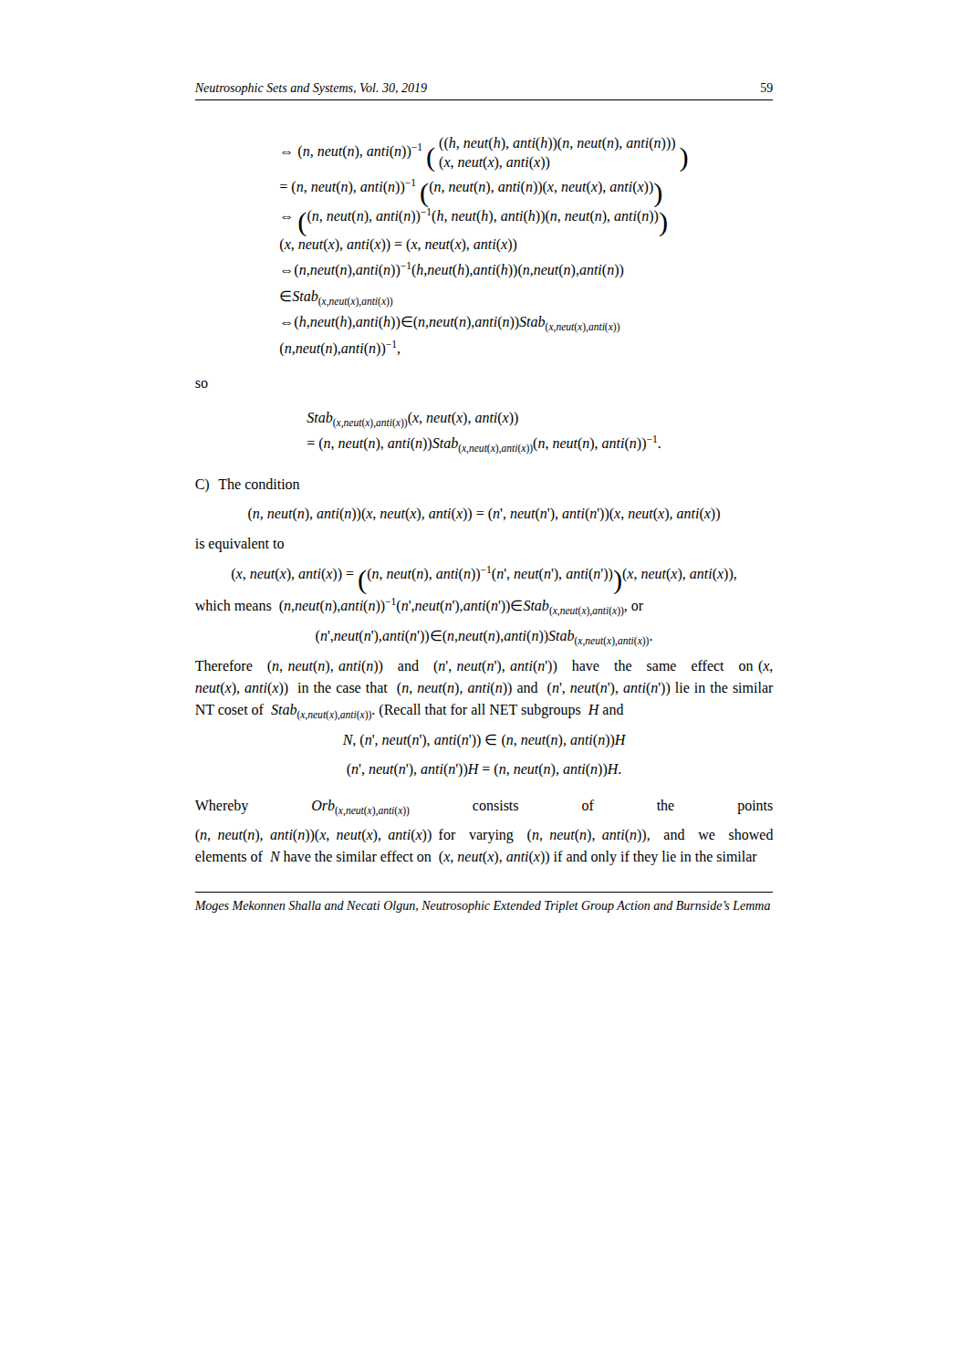Neutrosophic Sets and Systems, Vol. 30, 2019 59
⇔ (n, neut(n), anti(n))−1 (
((h, neut(h), anti(h))(n, neut(n), anti(n)))
(x, neut(x), anti(x))
)
= (n, neut(n), anti(n))−1 ((n, neut(n), anti(n))(x, neut(x), anti(x)))
⇔ ((n, neut(n), anti(n))−1(h, neut(h), anti(h))(n, neut(n), anti(n)))
(x, neut(x), anti(x)) = (x, neut(x), anti(x))
⇔(n,neut(n),anti(n))−1(h,neut(h),anti(h))(n,neut(n),anti(n))
∈Stab(x,neut(x),anti(x))
⇔(h,neut(h),anti(h))∈(n,neut(n),anti(n))Stab(x,neut(x),anti(x))
(n,neut(n),anti(n))−1,
so
Stab(x,neut(x),anti(x))(x, neut(x), anti(x))
= (n, neut(n), anti(n))Stab(x,neut(x),anti(x))(n, neut(n), anti(n))−1.
C) The condition
(n, neut(n), anti(n))(x, neut(x), anti(x)) = (n', neut(n'), anti(n'))(x, neut(x), anti(x))
is equivalent to
(x, neut(x), anti(x)) = ((n, neut(n), anti(n))−1(n', neut(n'), anti(n')))(x, neut(x), anti(x)),
which means (n,neut(n),anti(n))−1(n',neut(n'),anti(n'))∈Stab(x,neut(x),anti(x)), or
(n',neut(n'),anti(n'))∈(n,neut(n),anti(n))Stab(x,neut(x),anti(x)).
Therefore (n, neut(n), anti(n)) and (n', neut(n'), anti(n')) have the same effect on (x, neut(x), anti(x)) in the case that (n, neut(n), anti(n)) and (n', neut(n'), anti(n')) lie in the similar NT coset of Stab(x,neut(x),anti(x)). (Recall that for all NET subgroups H and
N, (n', neut(n'), anti(n')) ∈ (n, neut(n), anti(n))H
(n', neut(n'), anti(n'))H = (n, neut(n), anti(n))H.
Whereby Orb(x,neut(x),anti(x)) consists of the points
(n, neut(n), anti(n))(x, neut(x), anti(x)) for varying (n, neut(n), anti(n)), and we showed elements of N have the similar effect on (x, neut(x), anti(x)) if and only if they lie in the similar
Moges Mekonnen Shalla and Necati Olgun, Neutrosophic Extended Triplet Group Action and Burnside’s Lemma